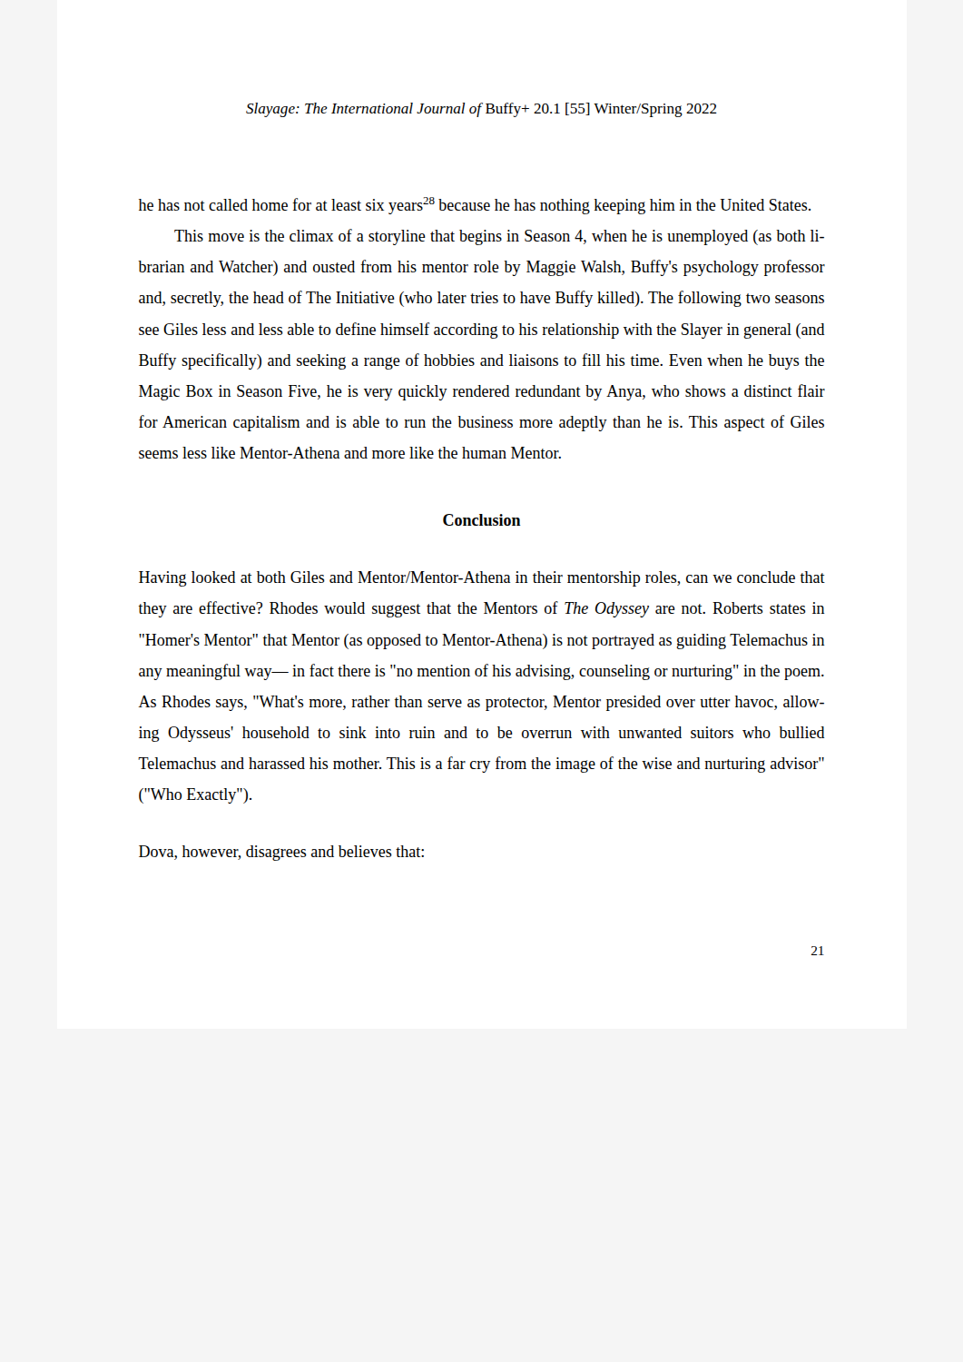Slayage: The International Journal of Buffy+ 20.1 [55] Winter/Spring 2022
he has not called home for at least six years28 because he has nothing keeping him in the United States.
This move is the climax of a storyline that begins in Season 4, when he is unemployed (as both librarian and Watcher) and ousted from his mentor role by Maggie Walsh, Buffy's psychology professor and, secretly, the head of The Initiative (who later tries to have Buffy killed). The following two seasons see Giles less and less able to define himself according to his relationship with the Slayer in general (and Buffy specifically) and seeking a range of hobbies and liaisons to fill his time. Even when he buys the Magic Box in Season Five, he is very quickly rendered redundant by Anya, who shows a distinct flair for American capitalism and is able to run the business more adeptly than he is. This aspect of Giles seems less like Mentor-Athena and more like the human Mentor.
Conclusion
Having looked at both Giles and Mentor/Mentor-Athena in their mentorship roles, can we conclude that they are effective? Rhodes would suggest that the Mentors of The Odyssey are not. Roberts states in "Homer's Mentor" that Mentor (as opposed to Mentor-Athena) is not portrayed as guiding Telemachus in any meaningful way— in fact there is "no mention of his advising, counseling or nurturing" in the poem. As Rhodes says, "What's more, rather than serve as protector, Mentor presided over utter havoc, allowing Odysseus' household to sink into ruin and to be overrun with unwanted suitors who bullied Telemachus and harassed his mother. This is a far cry from the image of the wise and nurturing advisor" ("Who Exactly").
Dova, however, disagrees and believes that:
21